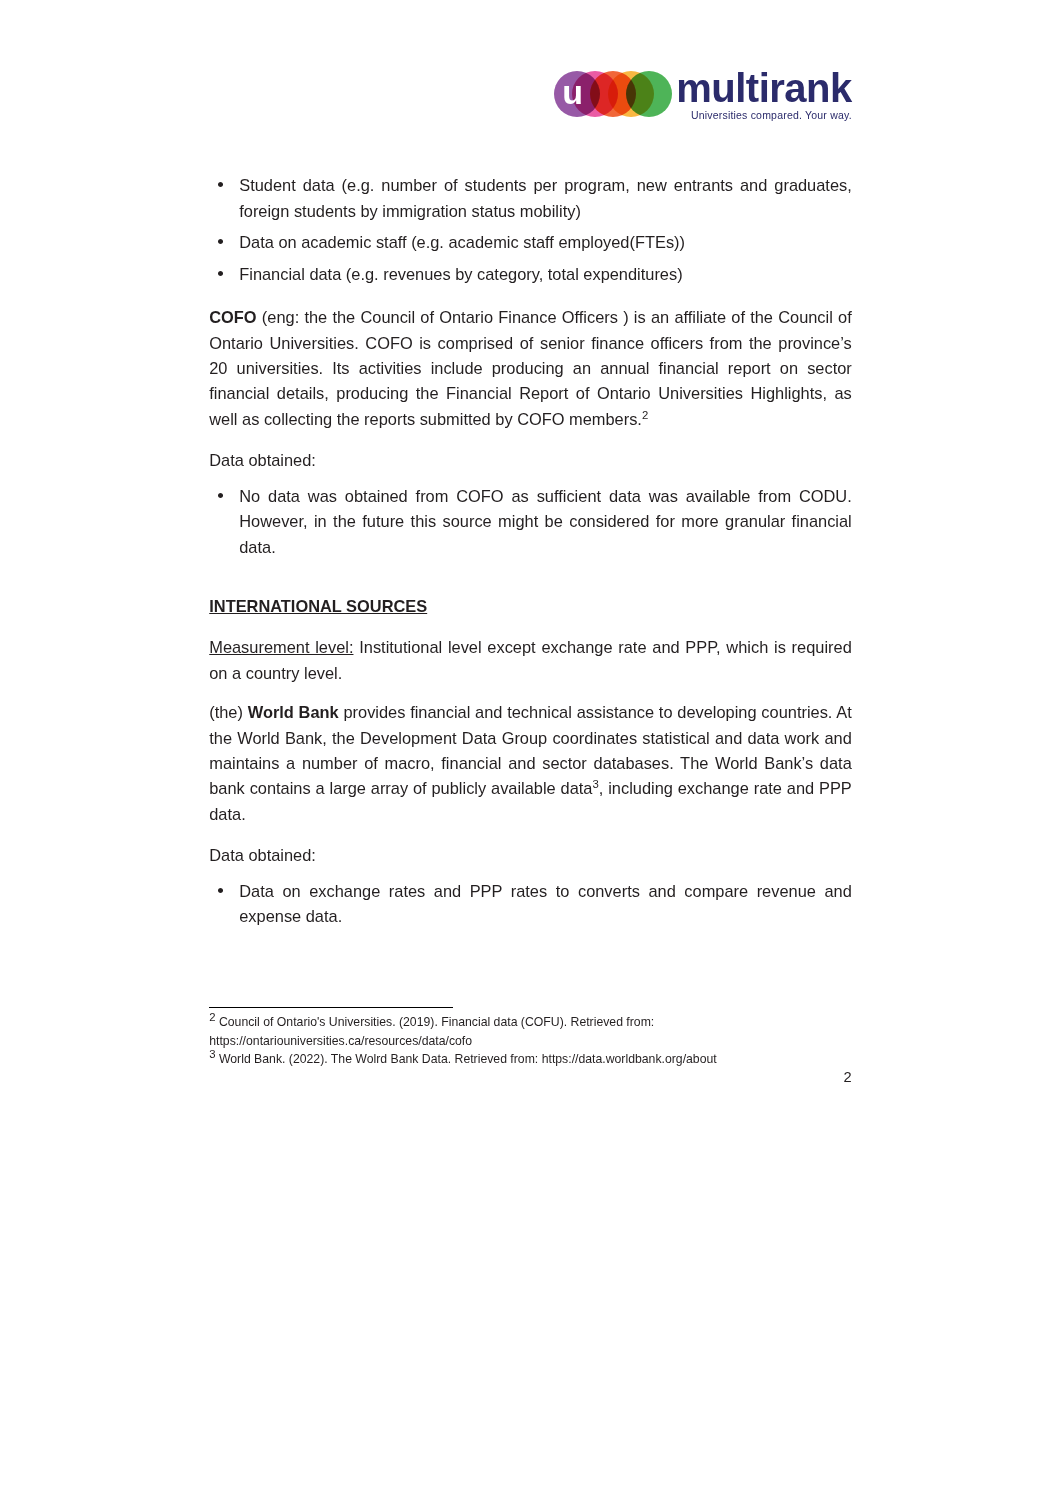u
multirank
Universities compared. Your way.
Student data (e.g. number of students per program, new entrants and graduates, foreign students by immigration status mobility)
Data on academic staff (e.g. academic staff employed(FTEs))
Financial data (e.g. revenues by category, total expenditures)
COFO (eng: the the Council of Ontario Finance Officers ) is an affiliate of the Council of Ontario Universities. COFO is comprised of senior finance officers from the province’s 20 universities. Its activities include producing an annual financial report on sector financial details, producing the Financial Report of Ontario Universities Highlights, as well as collecting the reports submitted by COFO members.2
Data obtained:
No data was obtained from COFO as sufficient data was available from CODU. However, in the future this source might be considered for more granular financial data.
INTERNATIONAL SOURCES
Measurement level: Institutional level except exchange rate and PPP, which is required on a country level.
(the) World Bank provides financial and technical assistance to developing countries. At the World Bank, the Development Data Group coordinates statistical and data work and maintains a number of macro, financial and sector databases. The World Bank’s data bank contains a large array of publicly available data3, including exchange rate and PPP data.
Data obtained:
Data on exchange rates and PPP rates to converts and compare revenue and expense data.
2 Council of Ontario's Universities. (2019). Financial data (COFU). Retrieved from:
https://ontariouniversities.ca/resources/data/cofo
3 World Bank. (2022). The Wolrd Bank Data. Retrieved from: https://data.worldbank.org/about
2